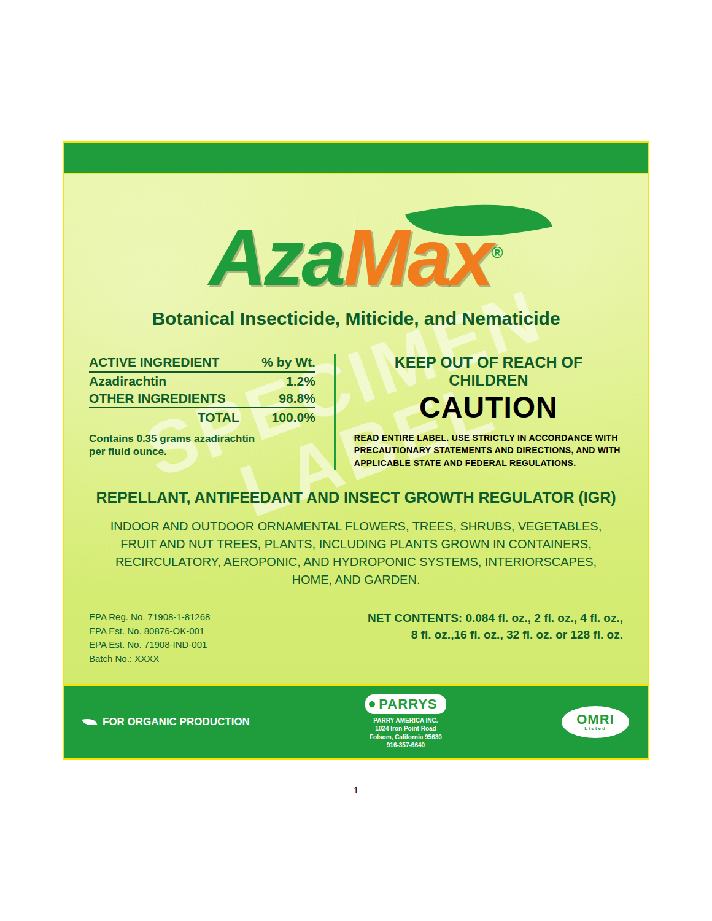SPECIMEN
LABEL
Aza Max®
Botanical Insecticide, Miticide, and Nematicide
| ACTIVE INGREDIENT | % by Wt. |
| Azadirachtin | 1.2% |
| OTHER INGREDIENTS | 98.8% |
| TOTAL | 100.0% |
Contains 0.35 grams azadirachtin
per fluid ounce.
KEEP OUT OF REACH OF CHILDREN
CAUTION
READ ENTIRE LABEL. USE STRICTLY IN ACCORDANCE WITH PRECAUTIONARY STATEMENTS AND DIRECTIONS, AND WITH APPLICABLE STATE AND FEDERAL REGULATIONS.
REPELLANT, ANTIFEEDANT AND INSECT GROWTH REGULATOR (IGR)
INDOOR AND OUTDOOR ORNAMENTAL FLOWERS, TREES, SHRUBS, VEGETABLES, FRUIT AND NUT TREES, PLANTS, INCLUDING PLANTS GROWN IN CONTAINERS, RECIRCULATORY, AEROPONIC, AND HYDROPONIC SYSTEMS, INTERIORSCAPES, HOME, AND GARDEN.
EPA Reg. No. 71908-1-81268
EPA Est. No. 80876-OK-001
EPA Est. No. 71908-IND-001
Batch No.: XXXX
NET CONTENTS: 0.084 fl. oz., 2 fl. oz., 4 fl. oz.,
8 fl. oz.,16 fl. oz., 32 fl. oz. or 128 fl. oz.
FOR ORGANIC PRODUCTION
PARRYS
PARRY AMERICA INC.
1024 Iron Point Road
Folsom, California 95630
916-357-6640
OMRI
Listed
– 1 –